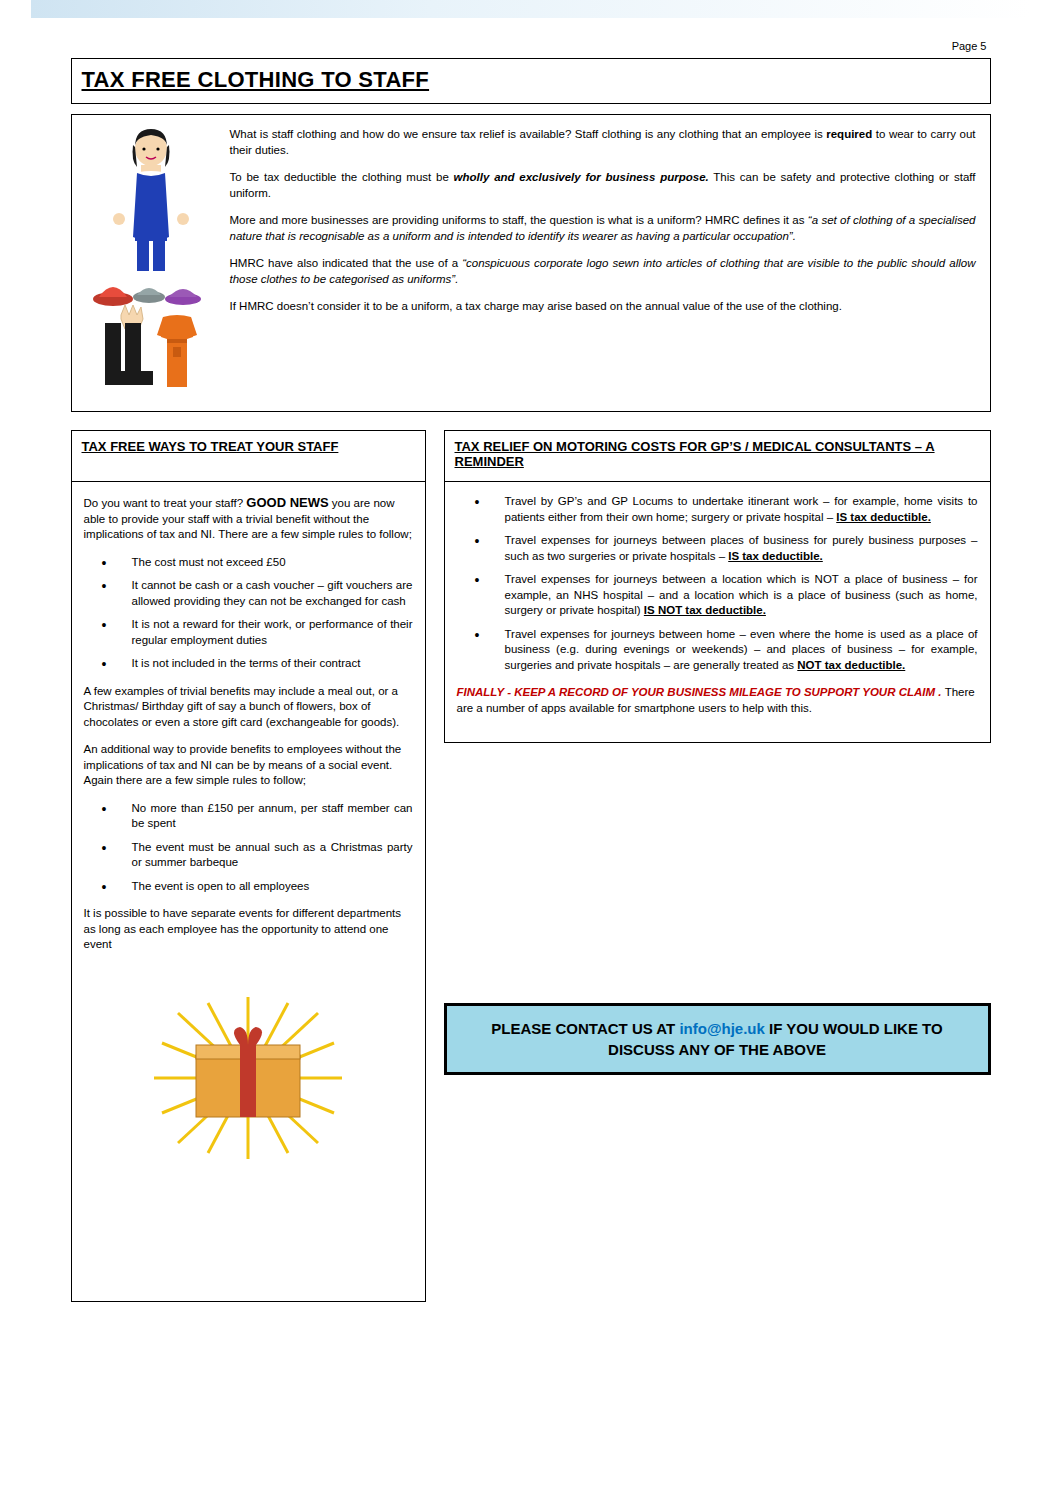Page 5
TAX FREE CLOTHING TO STAFF
What is staff clothing and how do we ensure tax relief is available? Staff clothing is any clothing that an employee is required to wear to carry out their duties.
To be tax deductible the clothing must be wholly and exclusively for business purpose. This can be safety and protective clothing or staff uniform.
More and more businesses are providing uniforms to staff, the question is what is a uniform? HMRC defines it as “a set of clothing of a specialised nature that is recognisable as a uniform and is intended to identify its wearer as having a particular occupation”.
HMRC have also indicated that the use of a “conspicuous corporate logo sewn into articles of clothing that are visible to the public should allow those clothes to be categorised as uniforms”.
If HMRC doesn’t consider it to be a uniform, a tax charge may arise based on the annual value of the use of the clothing.
TAX FREE WAYS TO TREAT YOUR STAFF
Do you want to treat your staff? GOOD NEWS you are now able to provide your staff with a trivial benefit without the implications of tax and NI. There are a few simple rules to follow;
The cost must not exceed £50
It cannot be cash or a cash voucher – gift vouchers are allowed providing they can not be exchanged for cash
It is not a reward for their work, or performance of their regular employment duties
It is not included in the terms of their contract
A few examples of trivial benefits may include a meal out, or a Christmas/ Birthday gift of say a bunch of flowers, box of chocolates or even a store gift card (exchangeable for goods).
An additional way to provide benefits to employees without the implications of tax and NI can be by means of a social event. Again there are a few simple rules to follow;
No more than £150 per annum, per staff member can be spent
The event must be annual such as a Christmas party or summer barbeque
The event is open to all employees
It is possible to have separate events for different departments as long as each employee has the opportunity to attend one event
TAX RELIEF ON MOTORING COSTS FOR GP’S / MEDICAL CONSULTANTS – A REMINDER
Travel by GP’s and GP Locums to undertake itinerant work – for example, home visits to patients either from their own home; surgery or private hospital – IS tax deductible.
Travel expenses for journeys between places of business for purely business purposes – such as two surgeries or private hospitals – IS tax deductible.
Travel expenses for journeys between a location which is NOT a place of business – for example, an NHS hospital – and a location which is a place of business (such as home, surgery or private hospital) IS NOT tax deductible.
Travel expenses for journeys between home – even where the home is used as a place of business (e.g. during evenings or weekends) – and places of business – for example, surgeries and private hospitals – are generally treated as NOT tax deductible.
FINALLY - KEEP A RECORD OF YOUR BUSINESS MILEAGE TO SUPPORT YOUR CLAIM . There are a number of apps available for smartphone users to help with this.
PLEASE CONTACT US AT info@hje.uk IF YOU WOULD LIKE TO DISCUSS ANY OF THE ABOVE